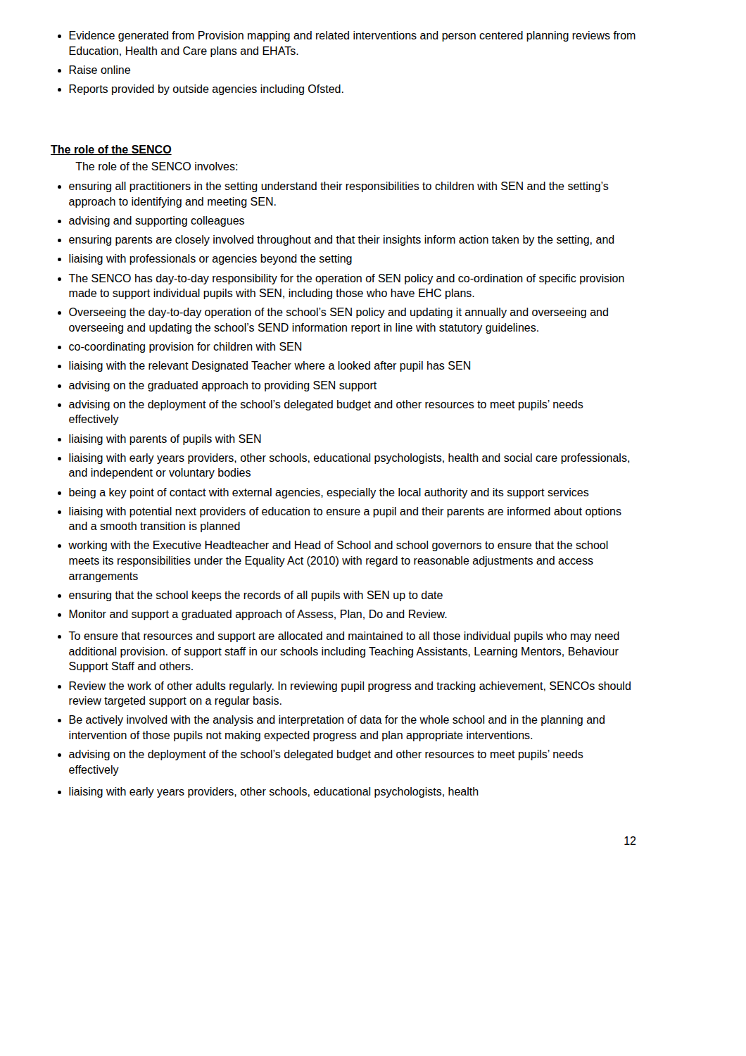Evidence generated from Provision mapping and related interventions and person centered planning reviews from Education, Health and Care plans and EHATs.
Raise online
Reports provided by outside agencies including Ofsted.
The role of the SENCO
The role of the SENCO involves:
ensuring all practitioners in the setting understand their responsibilities to children with SEN and the setting’s approach to identifying and meeting SEN.
advising and supporting colleagues
ensuring parents are closely involved throughout and that their insights inform action taken by the setting, and
liaising with professionals or agencies beyond the setting
The SENCO has day-to-day responsibility for the operation of SEN policy and co-ordination of specific provision made to support individual pupils with SEN, including those who have EHC plans.
Overseeing the day-to-day operation of the school’s SEN policy and updating it annually and overseeing and overseeing and updating the school’s SEND information report in line with statutory guidelines.
co-coordinating provision for children with SEN
liaising with the relevant Designated Teacher where a looked after pupil has SEN
advising on the graduated approach to providing SEN support
advising on the deployment of the school’s delegated budget and other resources to meet pupils’ needs effectively
liaising with parents of pupils with SEN
liaising with early years providers, other schools, educational psychologists, health and social care professionals, and independent or voluntary bodies
being a key point of contact with external agencies, especially the local authority and its support services
liaising with potential next providers of education to ensure a pupil and their parents are informed about options and a smooth transition is planned
working with the Executive Headteacher and Head of School and school governors to ensure that the school meets its responsibilities under the Equality Act (2010) with regard to reasonable adjustments and access arrangements
ensuring that the school keeps the records of all pupils with SEN up to date
Monitor and support a graduated approach of Assess, Plan, Do and Review.
To ensure that resources and support are allocated and maintained to all those individual pupils who may need additional provision. of support staff in our schools including Teaching Assistants, Learning Mentors, Behaviour Support Staff and others.
Review the work of other adults regularly. In reviewing pupil progress and tracking achievement, SENCOs should review targeted support on a regular basis.
Be actively involved with the analysis and interpretation of data for the whole school and in the planning and intervention of those pupils not making expected progress and plan appropriate interventions.
advising on the deployment of the school’s delegated budget and other resources to meet pupils’ needs effectively
liaising with early years providers, other schools, educational psychologists, health
12